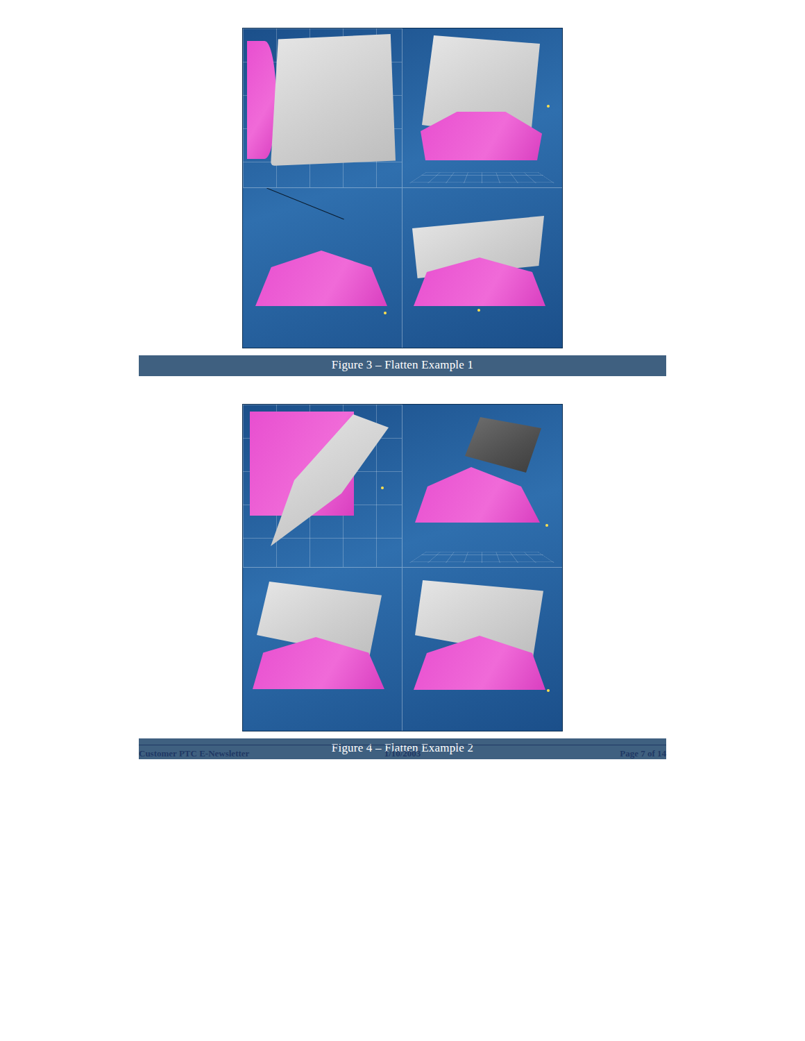Figure 3 – Flatten Example 1
Figure 4 – Flatten Example 2
Customer PTC E-Newsletter
1/10/2003
Page 7 of 14